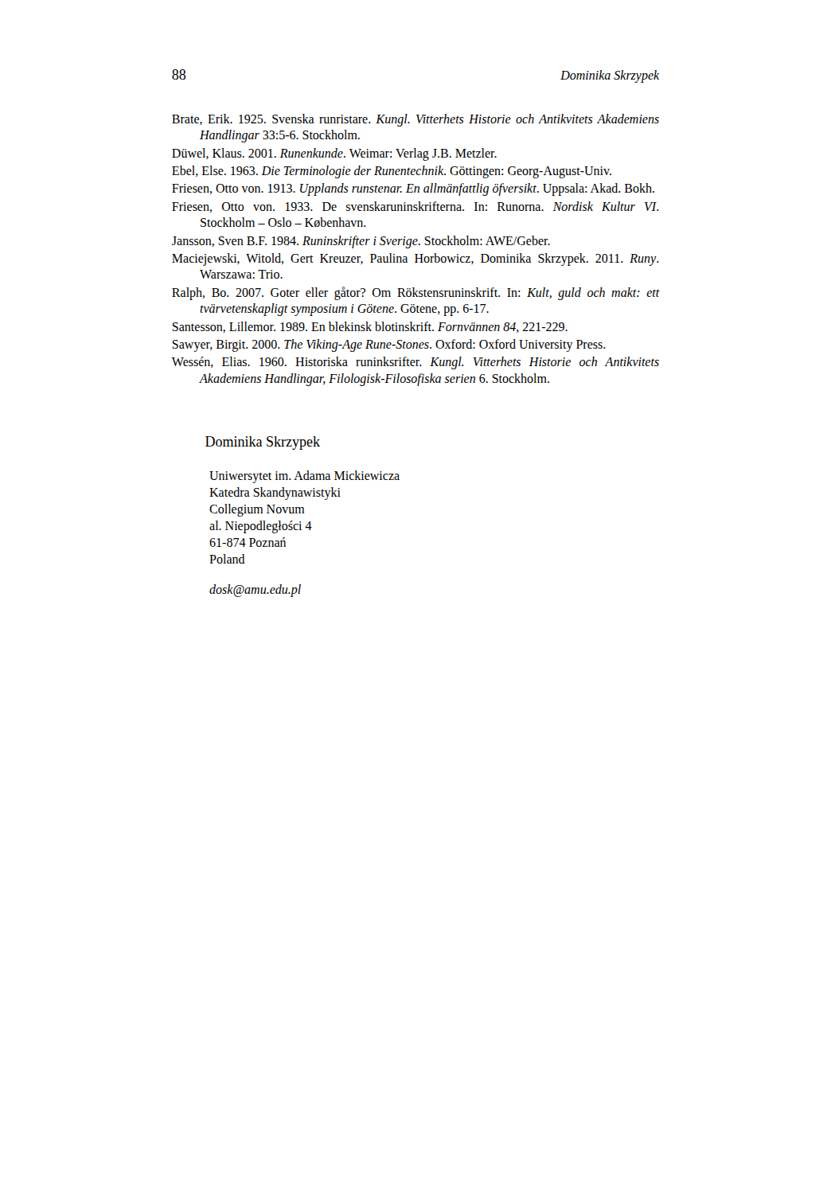88 Dominika Skrzypek
Brate, Erik. 1925. Svenska runristare. Kungl. Vitterhets Historie och Antikvitets Akademiens Handlingar 33:5-6. Stockholm.
Düwel, Klaus. 2001. Runenkunde. Weimar: Verlag J.B. Metzler.
Ebel, Else. 1963. Die Terminologie der Runentechnik. Göttingen: Georg-August-Univ.
Friesen, Otto von. 1913. Upplands runstenar. En allmänfattlig öfversikt. Uppsala: Akad. Bokh.
Friesen, Otto von. 1933. De svenskaruninskrifterna. In: Runorna. Nordisk Kultur VI. Stockholm – Oslo – København.
Jansson, Sven B.F. 1984. Runinskrifter i Sverige. Stockholm: AWE/Geber.
Maciejewski, Witold, Gert Kreuzer, Paulina Horbowicz, Dominika Skrzypek. 2011. Runy. Warszawa: Trio.
Ralph, Bo. 2007. Goter eller gåtor? Om Rökstensruninskrift. In: Kult, guld och makt: ett tvärvetenskapligt symposium i Götene. Götene, pp. 6-17.
Santesson, Lillemor. 1989. En blekinsk blotinskrift. Fornvännen 84, 221-229.
Sawyer, Birgit. 2000. The Viking-Age Rune-Stones. Oxford: Oxford University Press.
Wessén, Elias. 1960. Historiska runinksrifter. Kungl. Vitterhets Historie och Antikvitets Akademiens Handlingar, Filologisk-Filosofiska serien 6. Stockholm.
Dominika Skrzypek
Uniwersytet im. Adama Mickiewicza
Katedra Skandynawistyki
Collegium Novum
al. Niepodległości 4
61-874 Poznań
Poland
dosk@amu.edu.pl